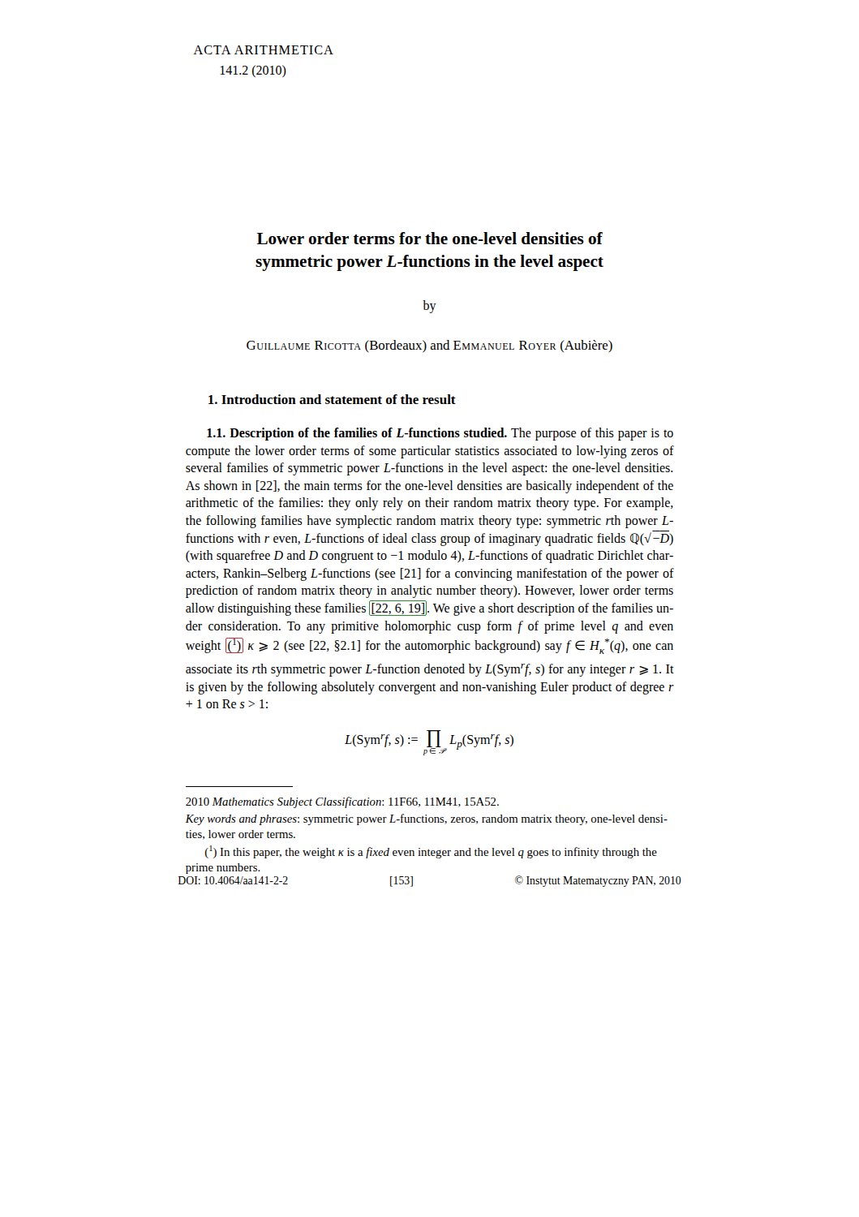ACTA ARITHMETICA
141.2 (2010)
Lower order terms for the one-level densities of
symmetric power L-functions in the level aspect
by
Guillaume Ricotta (Bordeaux) and Emmanuel Royer (Aubière)
1. Introduction and statement of the result
1.1. Description of the families of L-functions studied. The purpose of this paper is to compute the lower order terms of some particular statistics associated to low-lying zeros of several families of symmetric power L-functions in the level aspect: the one-level densities. As shown in [22], the main terms for the one-level densities are basically independent of the arithmetic of the families: they only rely on their random matrix theory type. For example, the following families have symplectic random matrix theory type: symmetric rth power L-functions with r even, L-functions of ideal class group of imaginary quadratic fields ℚ(√−D) (with squarefree D and D congruent to −1 modulo 4), L-functions of quadratic Dirichlet characters, Rankin–Selberg L-functions (see [21] for a convincing manifestation of the power of prediction of random matrix theory in analytic number theory). However, lower order terms allow distinguishing these families [22, 6, 19]. We give a short description of the families under consideration. To any primitive holomorphic cusp form f of prime level q and even weight (1) κ ⩾ 2 (see [22, §2.1] for the automorphic background) say f ∈ Hκ*(q), one can associate its rth symmetric power L-function denoted by L(Symrf, s) for any integer r ⩾ 1. It is given by the following absolutely convergent and non-vanishing Euler product of degree r + 1 on Re s > 1:
L(Symrf, s) := ∏p ∈ 𝒫 Lp(Symrf, s)
2010 Mathematics Subject Classification: 11F66, 11M41, 15A52.
Key words and phrases: symmetric power L-functions, zeros, random matrix theory, one-level densities, lower order terms.
(1) In this paper, the weight κ is a fixed even integer and the level q goes to infinity through the prime numbers.
DOI: 10.4064/aa141-2-2
[153]
© Instytut Matematyczny PAN, 2010